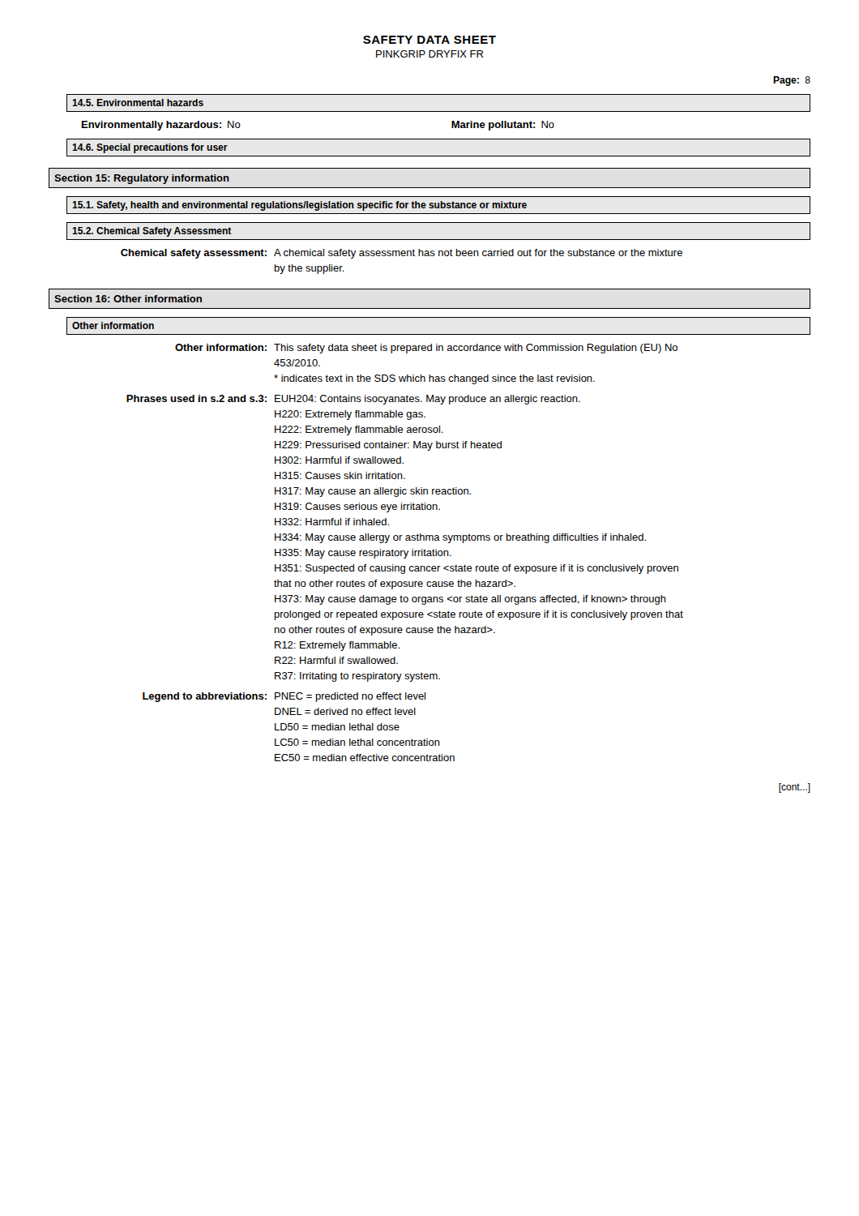SAFETY DATA SHEET
PINKGRIP DRYFIX FR
Page: 8
14.5. Environmental hazards
Environmentally hazardous: No Marine pollutant: No
14.6. Special precautions for user
Section 15: Regulatory information
15.1. Safety, health and environmental regulations/legislation specific for the substance or mixture
15.2. Chemical Safety Assessment
Chemical safety assessment:
A chemical safety assessment has not been carried out for the substance or the mixture
by the supplier.
Section 16: Other information
Other information
Other information:
This safety data sheet is prepared in accordance with Commission Regulation (EU) No
453/2010.
* indicates text in the SDS which has changed since the last revision.
Phrases used in s.2 and s.3:
EUH204: Contains isocyanates. May produce an allergic reaction.
H220: Extremely flammable gas.
H222: Extremely flammable aerosol.
H229: Pressurised container: May burst if heated
H302: Harmful if swallowed.
H315: Causes skin irritation.
H317: May cause an allergic skin reaction.
H319: Causes serious eye irritation.
H332: Harmful if inhaled.
H334: May cause allergy or asthma symptoms or breathing difficulties if inhaled.
H335: May cause respiratory irritation.
H351: Suspected of causing cancer <state route of exposure if it is conclusively proven
that no other routes of exposure cause the hazard>.
H373: May cause damage to organs <or state all organs affected, if known> through
prolonged or repeated exposure <state route of exposure if it is conclusively proven that
no other routes of exposure cause the hazard>.
R12: Extremely flammable.
R22: Harmful if swallowed.
R37: Irritating to respiratory system.
Legend to abbreviations:
PNEC = predicted no effect level
DNEL = derived no effect level
LD50 = median lethal dose
LC50 = median lethal concentration
EC50 = median effective concentration
[cont...]